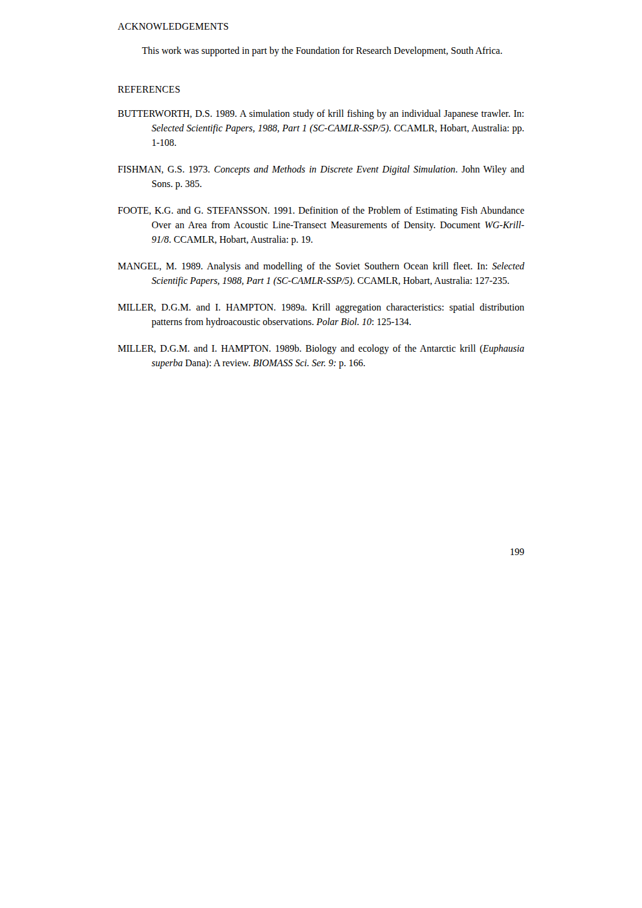Acknowledgements
This work was supported in part by the Foundation for Research Development, South Africa.
References
BUTTERWORTH, D.S. 1989. A simulation study of krill fishing by an individual Japanese trawler. In: Selected Scientific Papers, 1988, Part 1 (SC-CAMLR-SSP/5). CCAMLR, Hobart, Australia: pp. 1-108.
FISHMAN, G.S. 1973. Concepts and Methods in Discrete Event Digital Simulation. John Wiley and Sons. p. 385.
FOOTE, K.G. and G. STEFANSSON. 1991. Definition of the Problem of Estimating Fish Abundance Over an Area from Acoustic Line-Transect Measurements of Density. Document WG-Krill-91/8. CCAMLR, Hobart, Australia: p. 19.
MANGEL, M. 1989. Analysis and modelling of the Soviet Southern Ocean krill fleet. In: Selected Scientific Papers, 1988, Part 1 (SC-CAMLR-SSP/5). CCAMLR, Hobart, Australia: 127-235.
MILLER, D.G.M. and I. HAMPTON. 1989a. Krill aggregation characteristics: spatial distribution patterns from hydroacoustic observations. Polar Biol. 10: 125-134.
MILLER, D.G.M. and I. HAMPTON. 1989b. Biology and ecology of the Antarctic krill (Euphausia superba Dana): A review. BIOMASS Sci. Ser. 9: p. 166.
199